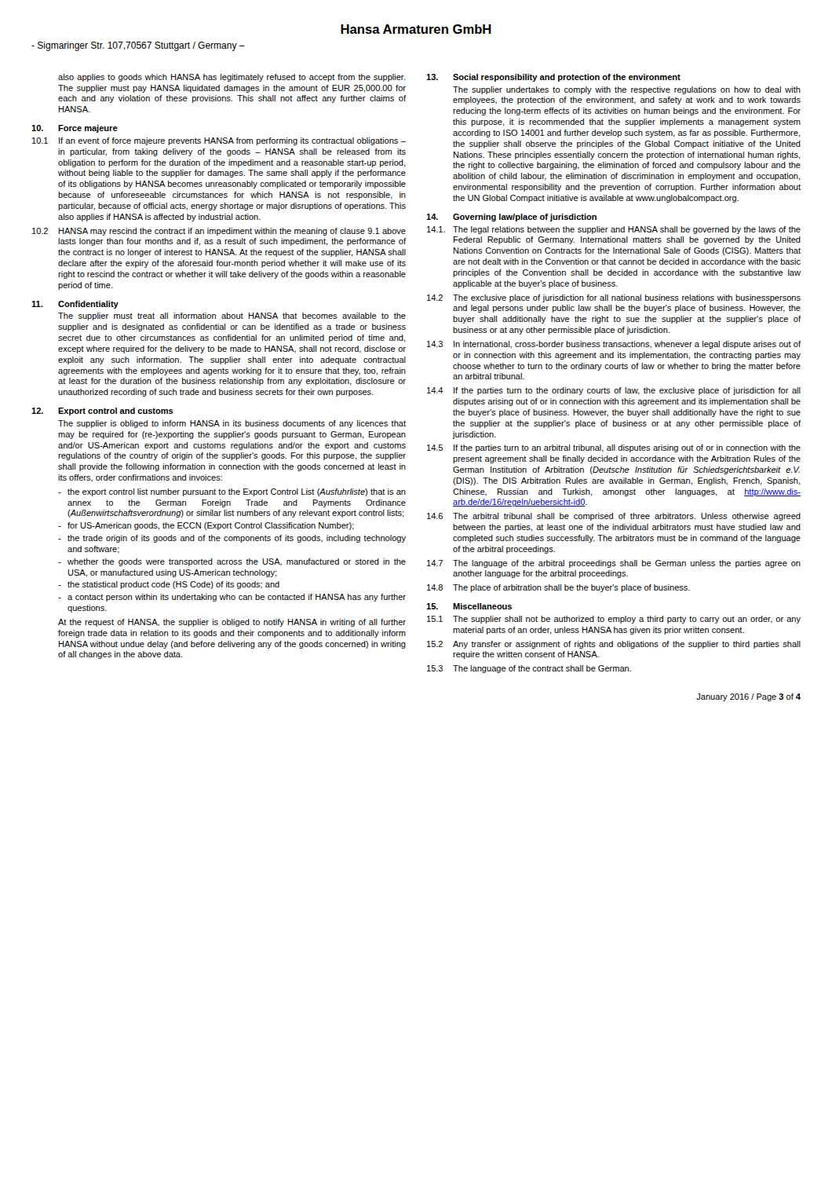Hansa Armaturen GmbH
- Sigmaringer Str. 107,70567 Stuttgart / Germany –
also applies to goods which HANSA has legitimately refused to accept from the supplier. The supplier must pay HANSA liquidated damages in the amount of EUR 25,000.00 for each and any violation of these provisions. This shall not affect any further claims of HANSA.
10. Force majeure
10.1 If an event of force majeure prevents HANSA from performing its contractual obligations – in particular, from taking delivery of the goods – HANSA shall be released from its obligation to perform for the duration of the impediment and a reasonable start-up period, without being liable to the supplier for damages. The same shall apply if the performance of its obligations by HANSA becomes unreasonably complicated or temporarily impossible because of unforeseeable circumstances for which HANSA is not responsible, in particular, because of official acts, energy shortage or major disruptions of operations. This also applies if HANSA is affected by industrial action.
10.2 HANSA may rescind the contract if an impediment within the meaning of clause 9.1 above lasts longer than four months and if, as a result of such impediment, the performance of the contract is no longer of interest to HANSA. At the request of the supplier, HANSA shall declare after the expiry of the aforesaid four-month period whether it will make use of its right to rescind the contract or whether it will take delivery of the goods within a reasonable period of time.
11. Confidentiality
The supplier must treat all information about HANSA that becomes available to the supplier and is designated as confidential or can be identified as a trade or business secret due to other circumstances as confidential for an unlimited period of time and, except where required for the delivery to be made to HANSA, shall not record, disclose or exploit any such information. The supplier shall enter into adequate contractual agreements with the employees and agents working for it to ensure that they, too, refrain at least for the duration of the business relationship from any exploitation, disclosure or unauthorized recording of such trade and business secrets for their own purposes.
12. Export control and customs
The supplier is obliged to inform HANSA in its business documents of any licences that may be required for (re-)exporting the supplier's goods pursuant to German, European and/or US-American export and customs regulations and/or the export and customs regulations of the country of origin of the supplier's goods. For this purpose, the supplier shall provide the following information in connection with the goods concerned at least in its offers, order confirmations and invoices:
the export control list number pursuant to the Export Control List (Ausfuhrliste) that is an annex to the German Foreign Trade and Payments Ordinance (Außenwirtschaftsverordnung) or similar list numbers of any relevant export control lists;
for US-American goods, the ECCN (Export Control Classification Number);
the trade origin of its goods and of the components of its goods, including technology and software;
whether the goods were transported across the USA, manufactured or stored in the USA, or manufactured using US-American technology;
the statistical product code (HS Code) of its goods; and
a contact person within its undertaking who can be contacted if HANSA has any further questions.
At the request of HANSA, the supplier is obliged to notify HANSA in writing of all further foreign trade data in relation to its goods and their components and to additionally inform HANSA without undue delay (and before delivering any of the goods concerned) in writing of all changes in the above data.
13. Social responsibility and protection of the environment
The supplier undertakes to comply with the respective regulations on how to deal with employees, the protection of the environment, and safety at work and to work towards reducing the long-term effects of its activities on human beings and the environment. For this purpose, it is recommended that the supplier implements a management system according to ISO 14001 and further develop such system, as far as possible. Furthermore, the supplier shall observe the principles of the Global Compact initiative of the United Nations. These principles essentially concern the protection of international human rights, the right to collective bargaining, the elimination of forced and compulsory labour and the abolition of child labour, the elimination of discrimination in employment and occupation, environmental responsibility and the prevention of corruption. Further information about the UN Global Compact initiative is available at www.unglobalcompact.org.
14. Governing law/place of jurisdiction
14.1. The legal relations between the supplier and HANSA shall be governed by the laws of the Federal Republic of Germany. International matters shall be governed by the United Nations Convention on Contracts for the International Sale of Goods (CISG). Matters that are not dealt with in the Convention or that cannot be decided in accordance with the basic principles of the Convention shall be decided in accordance with the substantive law applicable at the buyer's place of business.
14.2 The exclusive place of jurisdiction for all national business relations with businesspersons and legal persons under public law shall be the buyer's place of business. However, the buyer shall additionally have the right to sue the supplier at the supplier's place of business or at any other permissible place of jurisdiction.
14.3 In international, cross-border business transactions, whenever a legal dispute arises out of or in connection with this agreement and its implementation, the contracting parties may choose whether to turn to the ordinary courts of law or whether to bring the matter before an arbitral tribunal.
14.4 If the parties turn to the ordinary courts of law, the exclusive place of jurisdiction for all disputes arising out of or in connection with this agreement and its implementation shall be the buyer's place of business. However, the buyer shall additionally have the right to sue the supplier at the supplier's place of business or at any other permissible place of jurisdiction.
14.5 If the parties turn to an arbitral tribunal, all disputes arising out of or in connection with the present agreement shall be finally decided in accordance with the Arbitration Rules of the German Institution of Arbitration (Deutsche Institution für Schiedsgerichtsbarkeit e.V. (DIS)). The DIS Arbitration Rules are available in German, English, French, Spanish, Chinese, Russian and Turkish, amongst other languages, at http://www.dis-arb.de/de/16/regeln/uebersicht-id0.
14.6 The arbitral tribunal shall be comprised of three arbitrators. Unless otherwise agreed between the parties, at least one of the individual arbitrators must have studied law and completed such studies successfully. The arbitrators must be in command of the language of the arbitral proceedings.
14.7 The language of the arbitral proceedings shall be German unless the parties agree on another language for the arbitral proceedings.
14.8 The place of arbitration shall be the buyer's place of business.
15. Miscellaneous
15.1 The supplier shall not be authorized to employ a third party to carry out an order, or any material parts of an order, unless HANSA has given its prior written consent.
15.2 Any transfer or assignment of rights and obligations of the supplier to third parties shall require the written consent of HANSA.
15.3 The language of the contract shall be German.
January 2016 / Page 3 of 4